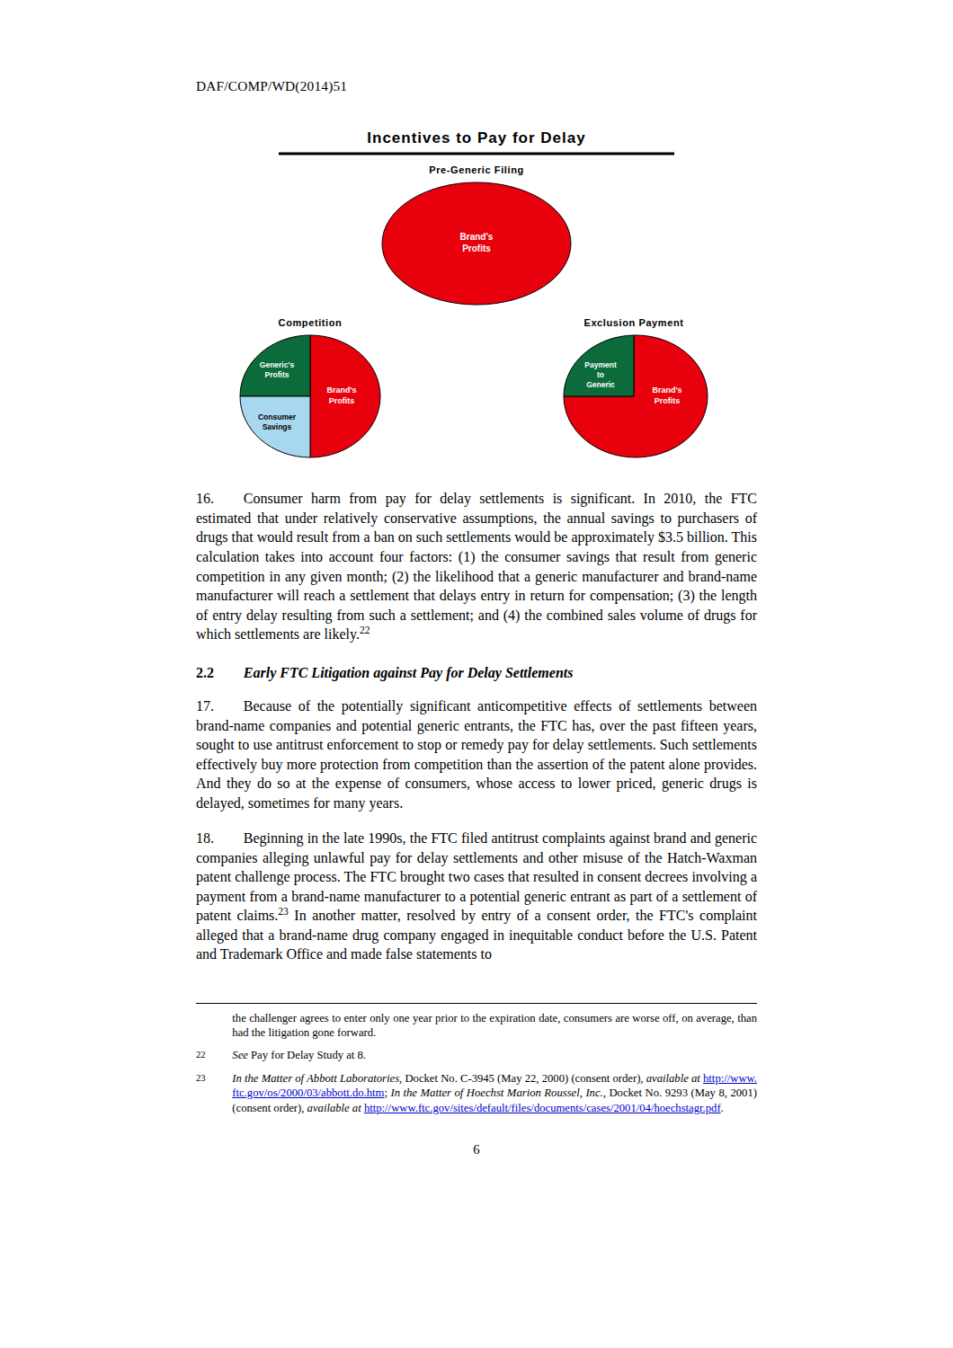DAF/COMP/WD(2014)51
Incentives to Pay for Delay Pre-Generic Filing Brand's Profits Competition Generic's Profits Consumer Savings Brand's Profits Exclusion Payment Payment to Generic Brand's Profits
16. Consumer harm from pay for delay settlements is significant. In 2010, the FTC estimated that under relatively conservative assumptions, the annual savings to purchasers of drugs that would result from a ban on such settlements would be approximately $3.5 billion. This calculation takes into account four factors: (1) the consumer savings that result from generic competition in any given month; (2) the likelihood that a generic manufacturer and brand-name manufacturer will reach a settlement that delays entry in return for compensation; (3) the length of entry delay resulting from such a settlement; and (4) the combined sales volume of drugs for which settlements are likely.22
2.2 Early FTC Litigation against Pay for Delay Settlements
17. Because of the potentially significant anticompetitive effects of settlements between brand-name companies and potential generic entrants, the FTC has, over the past fifteen years, sought to use antitrust enforcement to stop or remedy pay for delay settlements. Such settlements effectively buy more protection from competition than the assertion of the patent alone provides. And they do so at the expense of consumers, whose access to lower priced, generic drugs is delayed, sometimes for many years.
18. Beginning in the late 1990s, the FTC filed antitrust complaints against brand and generic companies alleging unlawful pay for delay settlements and other misuse of the Hatch-Waxman patent challenge process. The FTC brought two cases that resulted in consent decrees involving a payment from a brand-name manufacturer to a potential generic entrant as part of a settlement of patent claims.23 In another matter, resolved by entry of a consent order, the FTC's complaint alleged that a brand-name drug company engaged in inequitable conduct before the U.S. Patent and Trademark Office and made false statements to
the challenger agrees to enter only one year prior to the expiration date, consumers are worse off, on average, than had the litigation gone forward.
22
See Pay for Delay Study at 8.
23
In the Matter of Abbott Laboratories, Docket No. C-3945 (May 22, 2000) (consent order), available at http://www.ftc.gov/os/2000/03/abbott.do.htm; In the Matter of Hoechst Marion Roussel, Inc., Docket No. 9293 (May 8, 2001) (consent order), available at http://www.ftc.gov/sites/default/files/documents/cases/2001/04/hoechstagr.pdf.
6